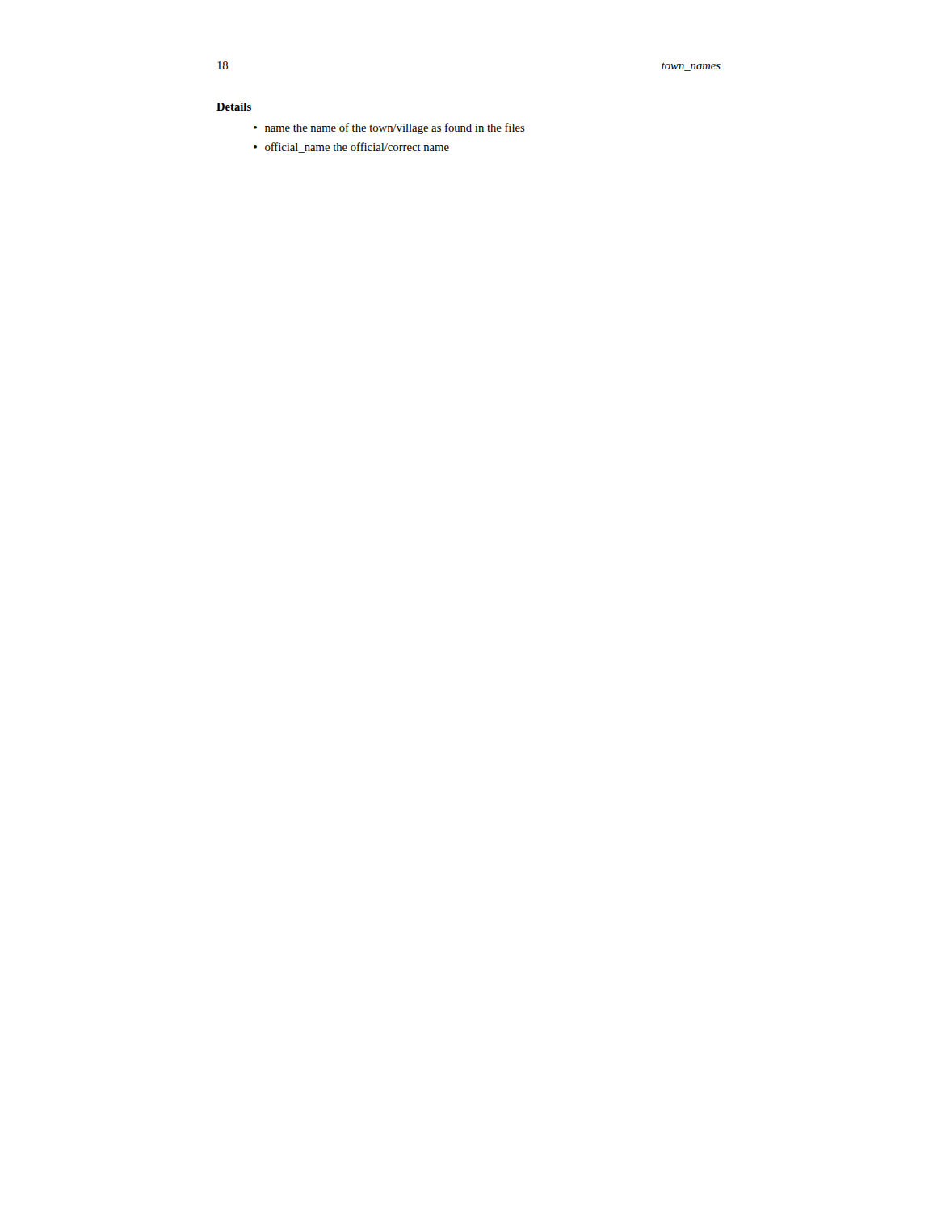18 town_names
Details
name the name of the town/village as found in the files
official_name the official/correct name